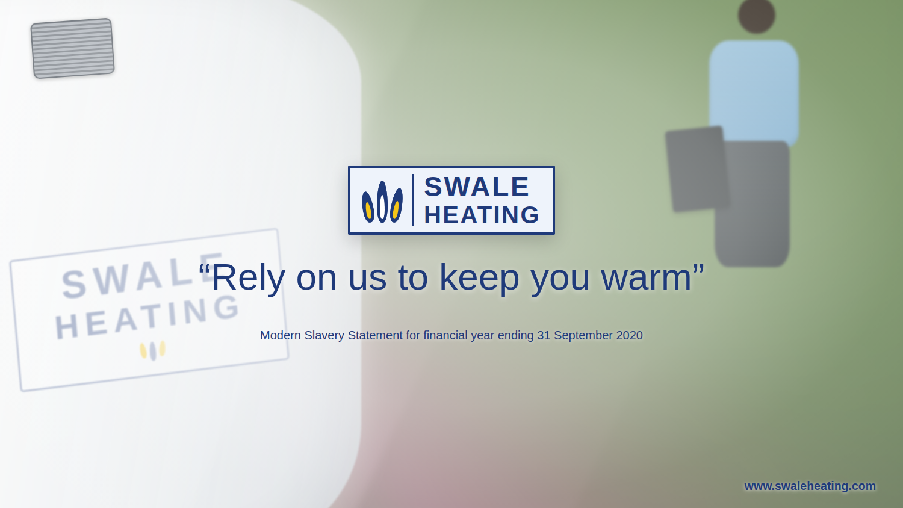SWALE HEATING
SWALE HEATING
“Rely on us to keep you warm”
Modern Slavery Statement for financial year ending 31 September 2020
www.swaleheating.com
Swale Heating — Modern Slavery Statement cover page